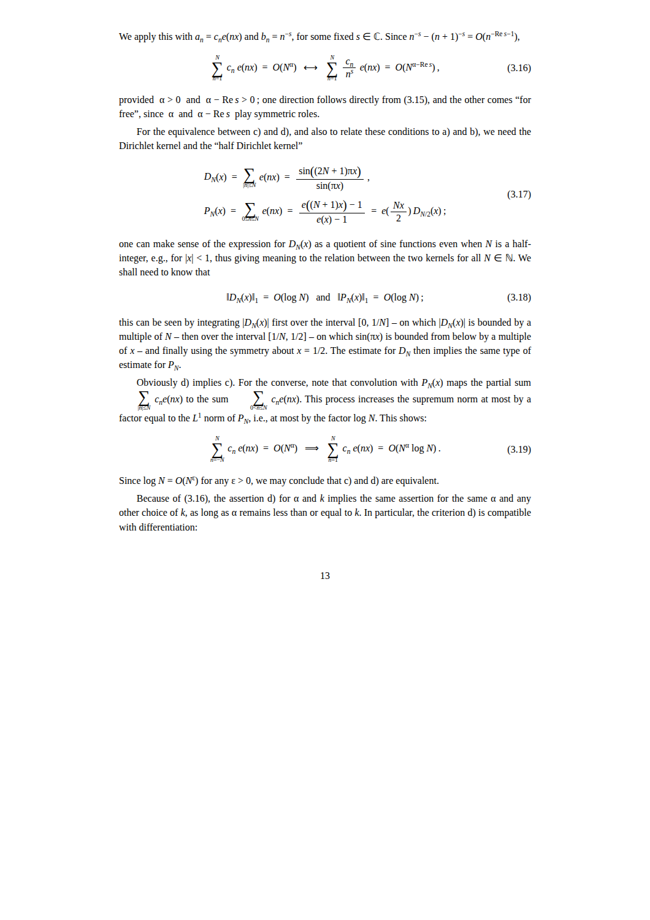We apply this with an = cne(nx) and bn = n−s, for some fixed s ∈ ℂ. Since n−s − (n + 1)−s = O(n−Re s−1),
N∑n=1 cn e(nx) = O(Nα) ⟷ N∑n=1 cn ns e(nx) = O(Nα−Re s) , (3.16)
provided α > 0 and α − Re s > 0 ; one direction follows directly from (3.15), and the other comes “for free”, since α and α − Re s play symmetric roles.
For the equivalence between c) and d), and also to relate these conditions to a) and b), we need the Dirichlet kernel and the “half Dirichlet kernel”
DN(x) = ∑|n|≤N e(nx) = sin((2N + 1)πx) sin(πx) ,
PN(x) = ∑0≤n≤N e(nx) = e((N + 1)x) − 1 e(x) − 1 = e(Nx 2) DN/2(x) ;
(3.17)
one can make sense of the expression for DN(x) as a quotient of sine functions even when N is a half-integer, e.g., for |x| < 1, thus giving meaning to the relation between the two kernels for all N ∈ ℕ. We shall need to know that
‖DN(x)‖1 = O(log N) and ‖PN(x)‖1 = O(log N) ; (3.18)
this can be seen by integrating |DN(x)| first over the interval [0, 1/N] – on which |DN(x)| is bounded by a multiple of N – then over the interval [1/N, 1/2] – on which sin(πx) is bounded from below by a multiple of x – and finally using the symmetry about x = 1/2. The estimate for DN then implies the same type of estimate for PN.
Obviously d) implies c). For the converse, note that convolution with PN(x) maps the partial sum ∑|n|≤N cne(nx) to the sum ∑0<n≤N cne(nx). This process increases the supremum norm at most by a factor equal to the L1 norm of PN, i.e., at most by the factor log N. This shows:
N∑n=−N cn e(nx) = O(Nα) ⟹ N∑n=1 cn e(nx) = O(Nα log N) . (3.19)
Since log N = O(Nε) for any ε > 0, we may conclude that c) and d) are equivalent.
Because of (3.16), the assertion d) for α and k implies the same assertion for the same α and any other choice of k, as long as α remains less than or equal to k. In particular, the criterion d) is compatible with differentiation:
13